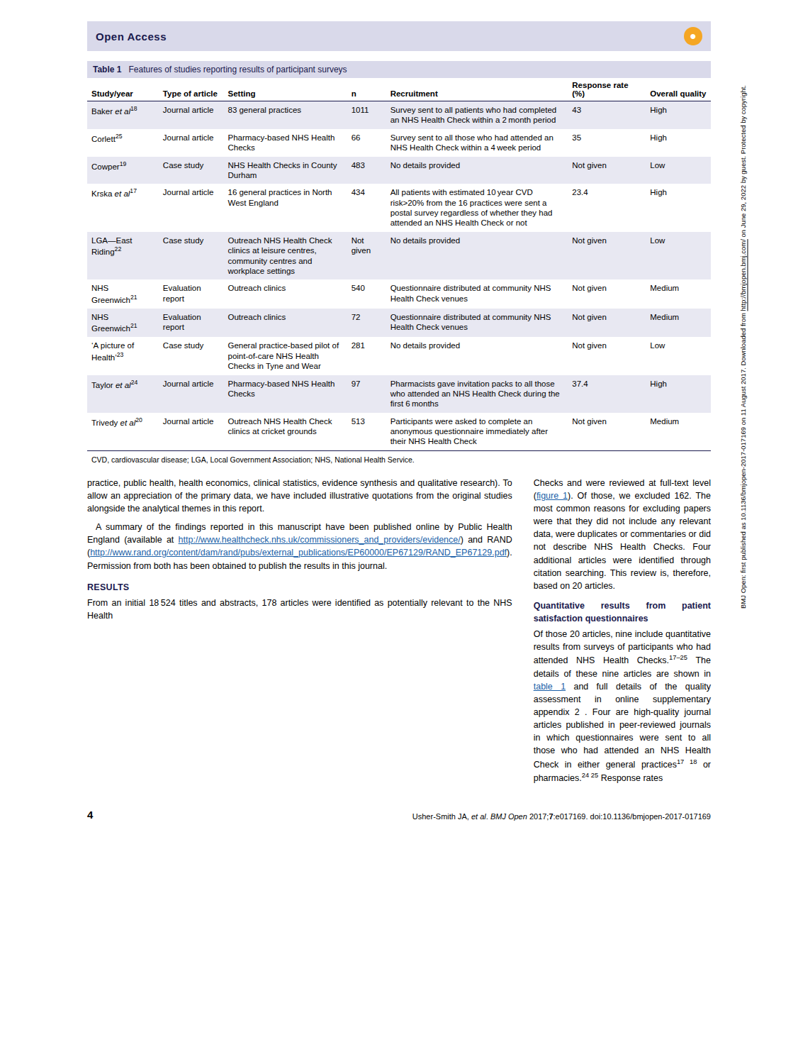Open Access ●
BMJ Open: first published as 10.1136/bmjopen-2017-017169 on 11 August 2017. Downloaded from http://bmjopen.bmj.com/ on June 29, 2022 by guest. Protected by copyright.
Table 1 Features of studies reporting results of participant surveys
| Study/year | Type of article | Setting | n | Recruitment | Response rate (%) | Overall quality |
| --- | --- | --- | --- | --- | --- | --- |
| Baker et al 18 | Journal article | 83 general practices | 1011 | Survey sent to all patients who had completed an NHS Health Check within a 2 month period | 43 | High |
| Corlett 25 | Journal article | Pharmacy-based NHS Health Checks | 66 | Survey sent to all those who had attended an NHS Health Check within a 4 week period | 35 | High |
| Cowper 19 | Case study | NHS Health Checks in County Durham | 483 | No details provided | Not given | Low |
| Krska et al 17 | Journal article | 16 general practices in North West England | 434 | All patients with estimated 10 year CVD risk>20% from the 16 practices were sent a postal survey regardless of whether they had attended an NHS Health Check or not | 23.4 | High |
| LGA—East Riding 22 | Case study | Outreach NHS Health Check clinics at leisure centres, community centres and workplace settings | Not given | No details provided | Not given | Low |
| NHS Greenwich 21 | Evaluation report | Outreach clinics | 540 | Questionnaire distributed at community NHS Health Check venues | Not given | Medium |
| NHS Greenwich 21 | Evaluation report | Outreach clinics | 72 | Questionnaire distributed at community NHS Health Check venues | Not given | Medium |
| ‘A picture of Health’ 23 | Case study | General practice-based pilot of point-of-care NHS Health Checks in Tyne and Wear | 281 | No details provided | Not given | Low |
| Taylor et al 24 | Journal article | Pharmacy-based NHS Health Checks | 97 | Pharmacists gave invitation packs to all those who attended an NHS Health Check during the first 6 months | 37.4 | High |
| Trivedy et al 20 | Journal article | Outreach NHS Health Check clinics at cricket grounds | 513 | Participants were asked to complete an anonymous questionnaire immediately after their NHS Health Check | Not given | Medium |
CVD, cardiovascular disease; LGA, Local Government Association; NHS, National Health Service.
practice, public health, health economics, clinical statistics, evidence synthesis and qualitative research). To allow an appreciation of the primary data, we have included illustrative quotations from the original studies alongside the analytical themes in this report.
A summary of the findings reported in this manuscript have been published online by Public Health England (available at http://www.healthcheck.nhs.uk/commissioners_and_providers/evidence/) and RAND (http://www.rand.org/content/dam/rand/pubs/external_publications/EP60000/EP67129/RAND_EP67129.pdf). Permission from both has been obtained to publish the results in this journal.
Results
From an initial 18 524 titles and abstracts, 178 articles were identified as potentially relevant to the NHS Health
Checks and were reviewed at full-text level (figure 1). Of those, we excluded 162. The most common reasons for excluding papers were that they did not include any relevant data, were duplicates or commentaries or did not describe NHS Health Checks. Four additional articles were identified through citation searching. This review is, therefore, based on 20 articles.
Quantitative results from patient satisfaction questionnaires
Of those 20 articles, nine include quantitative results from surveys of participants who had attended NHS Health Checks.17–25 The details of these nine articles are shown in table 1 and full details of the quality assessment in online supplementary appendix 2 . Four are high-quality journal articles published in peer-reviewed journals in which questionnaires were sent to all those who had attended an NHS Health Check in either general practices17 18 or pharmacies.24 25 Response rates
4 Usher-Smith JA, et al. BMJ Open 2017;7:e017169. doi:10.1136/bmjopen-2017-017169